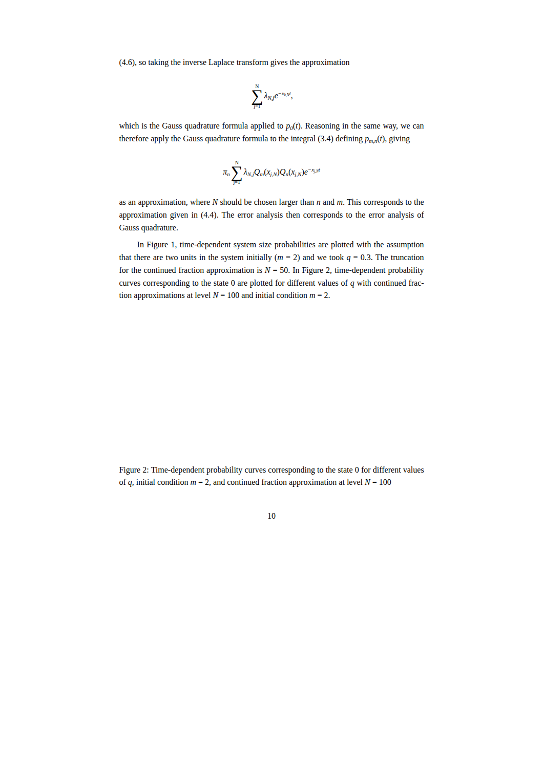(4.6), so taking the inverse Laplace transform gives the approximation
N∑j=1 λN,je−xk,Nt,
which is the Gauss quadrature formula applied to p0(t). Reasoning in the same way, we can therefore apply the Gauss quadrature formula to the integral (3.4) defining pm,n(t), giving
πn N∑j=1 λN,jQm(xj,N)Qn(xj,N)e−xj,Nt
as an approximation, where N should be chosen larger than n and m. This corresponds to the approximation given in (4.4). The error analysis then corresponds to the error analysis of Gauss quadrature.
In Figure 1, time-dependent system size probabilities are plotted with the assumption that there are two units in the system initially (m = 2) and we took q = 0.3. The truncation for the continued fraction approximation is N = 50. In Figure 2, time-dependent probability curves corresponding to the state 0 are plotted for different values of q with continued fraction approximations at level N = 100 and initial condition m = 2.
Figure 2: Time-dependent probability curves corresponding to the state 0 for different values of q, initial condition m = 2, and continued fraction approximation at level N = 100
10